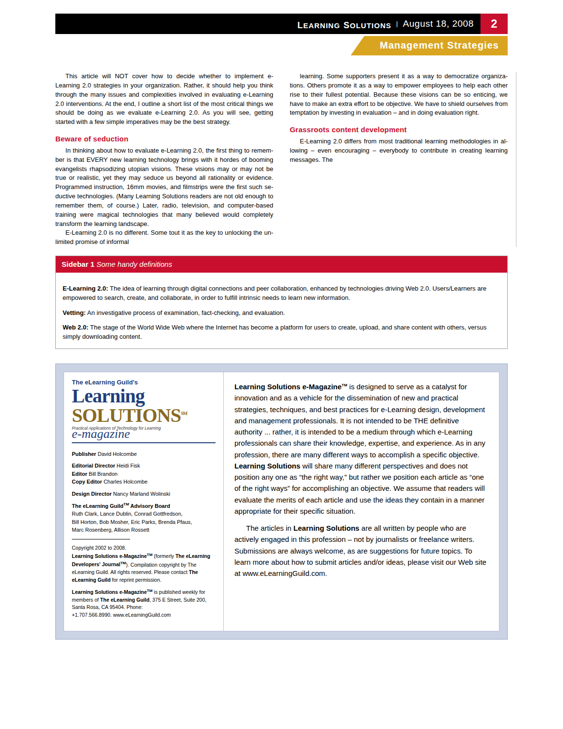LEARNING SOLUTIONS
|
August 18, 2008
2
Management Strategies
This article will NOT cover how to decide whether to implement e-Learning 2.0 strategies in your organization. Rather, it should help you think through the many issues and complexities involved in evaluating e-Learning 2.0 interventions. At the end, I outline a short list of the most critical things we should be doing as we evaluate e-Learning 2.0. As you will see, getting started with a few simple imperatives may be the best strategy.
Beware of seduction
In thinking about how to evaluate e-Learning 2.0, the first thing to remember is that EVERY new learning technology brings with it hordes of booming evangelists rhapsodizing utopian visions. These visions may or may not be true or realistic, yet they may seduce us beyond all rationality or evidence. Programmed instruction, 16mm movies, and filmstrips were the first such seductive technologies. (Many Learning Solutions readers are not old enough to remember them, of course.) Later, radio, television, and computer-based training were magical technologies that many believed would completely transform the learning landscape.
E-Learning 2.0 is no different. Some tout it as the key to unlocking the unlimited promise of informal
learning. Some supporters present it as a way to democratize organizations. Others promote it as a way to empower employees to help each other rise to their fullest potential. Because these visions can be so enticing, we have to make an extra effort to be objective. We have to shield ourselves from temptation by investing in evaluation – and in doing evaluation right.
Grassroots content development
E-Learning 2.0 differs from most traditional learning methodologies in allowing – even encouraging – everybody to contribute in creating learning messages. The
Sidebar 1 Some handy definitions
E-Learning 2.0:
The idea of learning through digital connections and peer collaboration, enhanced by technologies driving Web 2.0. Users/Learners are empowered to search, create, and collaborate, in order to fulfill intrinsic needs to learn new information.
Vetting:
An investigative process of examination, fact-checking, and evaluation.
Web 2.0:
The stage of the World Wide Web where the Internet has become a platform for users to create, upload, and share content with others, versus simply downloading content.
The eLearning Guild's
Learning
SOLUTIONSSM
Practical Applications of Technology for Learning
e-magazine
Publisher David Holcombe
Editorial Director Heidi Fisk
Editor Bill Brandon
Copy Editor Charles Holcombe
Design Director Nancy Marland Wolinski
The eLearning GuildTM Advisory Board
Ruth Clark, Lance Dublin, Conrad Gottfredson,
Bill Horton, Bob Mosher, Eric Parks, Brenda Pfaus,
Marc Rosenberg, Allison Rossett
Copyright 2002 to 2008.
Learning Solutions e-MagazineTM (formerly The eLearning Developers' JournalTM). Compilation copyright by The eLearning Guild. All rights reserved. Please contact The eLearning Guild for reprint permission.
Learning Solutions e-MagazineTM is published weekly for members of The eLearning Guild, 375 E Street, Suite 200, Santa Rosa, CA 95404. Phone:
+1.707.566.8990. www.eLearningGuild.com
Learning Solutions e-MagazineTM is designed to serve as a catalyst for innovation and as a vehicle for the dissemination of new and practical strategies, techniques, and best practices for e-Learning design, development and management professionals. It is not intended to be THE definitive authority ... rather, it is intended to be a medium through which e-Learning professionals can share their knowledge, expertise, and experience. As in any profession, there are many different ways to accomplish a specific objective. Learning Solutions will share many different perspectives and does not position any one as “the right way,” but rather we position each article as “one of the right ways” for accomplishing an objective. We assume that readers will evaluate the merits of each article and use the ideas they contain in a manner appropriate for their specific situation.
The articles in Learning Solutions are all written by people who are actively engaged in this profession – not by journalists or freelance writers. Submissions are always welcome, as are suggestions for future topics. To learn more about how to submit articles and/or ideas, please visit our Web site at www.eLearningGuild.com.